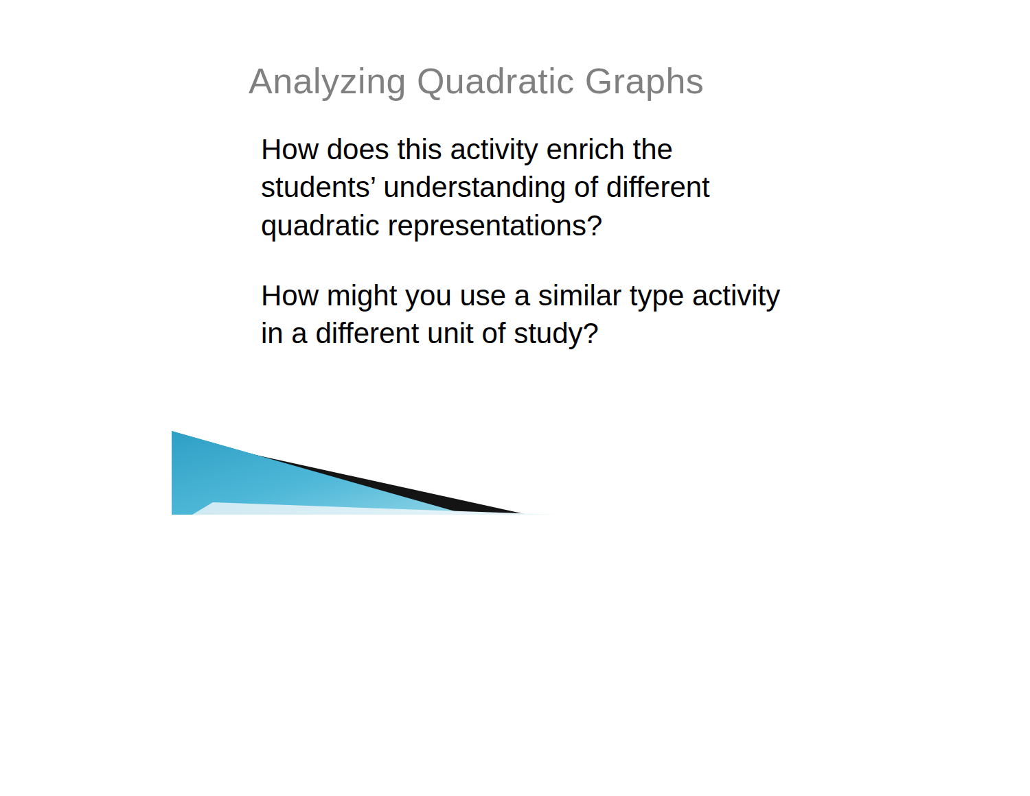Analyzing Quadratic Graphs
How does this activity enrich the students’ understanding of different quadratic representations?
How might you use a similar type activity in a different unit of study?